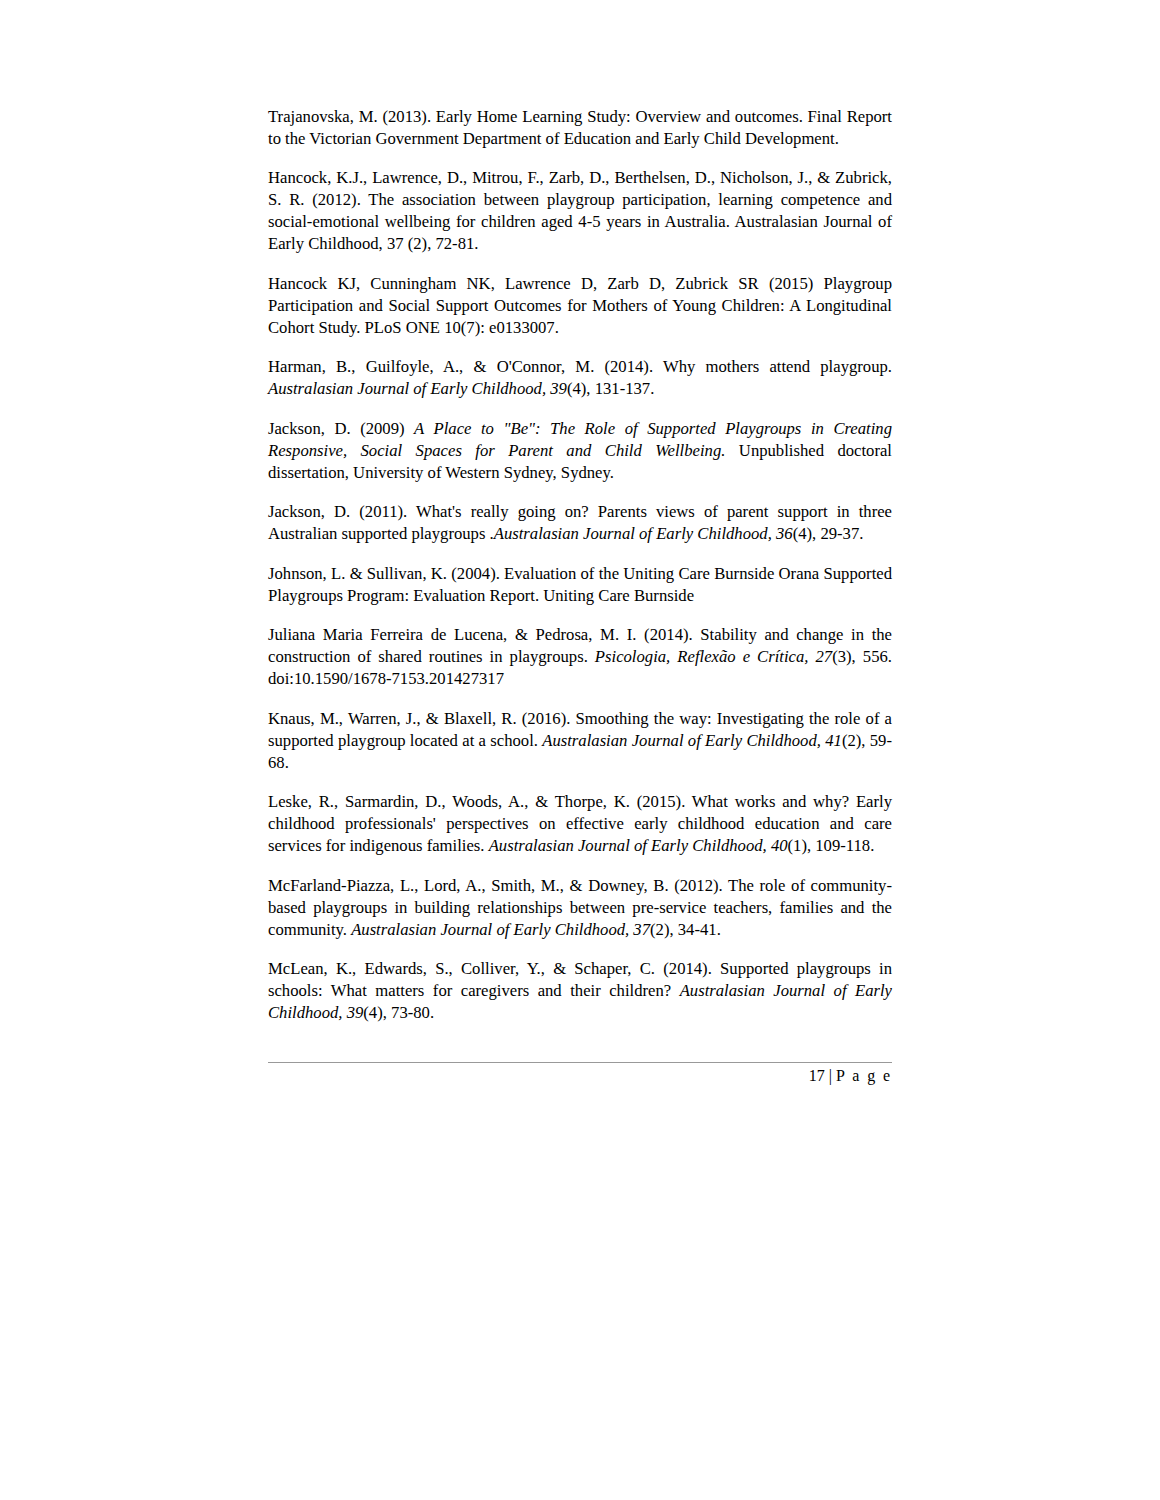Trajanovska, M. (2013). Early Home Learning Study: Overview and outcomes. Final Report to the Victorian Government Department of Education and Early Child Development.
Hancock, K.J., Lawrence, D., Mitrou, F., Zarb, D., Berthelsen, D., Nicholson, J., & Zubrick, S. R. (2012). The association between playgroup participation, learning competence and social-emotional wellbeing for children aged 4-5 years in Australia. Australasian Journal of Early Childhood, 37 (2), 72-81.
Hancock KJ, Cunningham NK, Lawrence D, Zarb D, Zubrick SR (2015) Playgroup Participation and Social Support Outcomes for Mothers of Young Children: A Longitudinal Cohort Study. PLoS ONE 10(7): e0133007.
Harman, B., Guilfoyle, A., & O'Connor, M. (2014). Why mothers attend playgroup. Australasian Journal of Early Childhood, 39(4), 131-137.
Jackson, D. (2009) A Place to "Be": The Role of Supported Playgroups in Creating Responsive, Social Spaces for Parent and Child Wellbeing. Unpublished doctoral dissertation, University of Western Sydney, Sydney.
Jackson, D. (2011). What's really going on? Parents views of parent support in three Australian supported playgroups .Australasian Journal of Early Childhood, 36(4), 29-37.
Johnson, L. & Sullivan, K. (2004). Evaluation of the Uniting Care Burnside Orana Supported Playgroups Program: Evaluation Report. Uniting Care Burnside
Juliana Maria Ferreira de Lucena, & Pedrosa, M. I. (2014). Stability and change in the construction of shared routines in playgroups. Psicologia, Reflexão e Crítica, 27(3), 556. doi:10.1590/1678-7153.201427317
Knaus, M., Warren, J., & Blaxell, R. (2016). Smoothing the way: Investigating the role of a supported playgroup located at a school. Australasian Journal of Early Childhood, 41(2), 59-68.
Leske, R., Sarmardin, D., Woods, A., & Thorpe, K. (2015). What works and why? Early childhood professionals' perspectives on effective early childhood education and care services for indigenous families. Australasian Journal of Early Childhood, 40(1), 109-118.
McFarland-Piazza, L., Lord, A., Smith, M., & Downey, B. (2012). The role of community-based playgroups in building relationships between pre-service teachers, families and the community. Australasian Journal of Early Childhood, 37(2), 34-41.
McLean, K., Edwards, S., Colliver, Y., & Schaper, C. (2014). Supported playgroups in schools: What matters for caregivers and their children? Australasian Journal of Early Childhood, 39(4), 73-80.
17 | P a g e